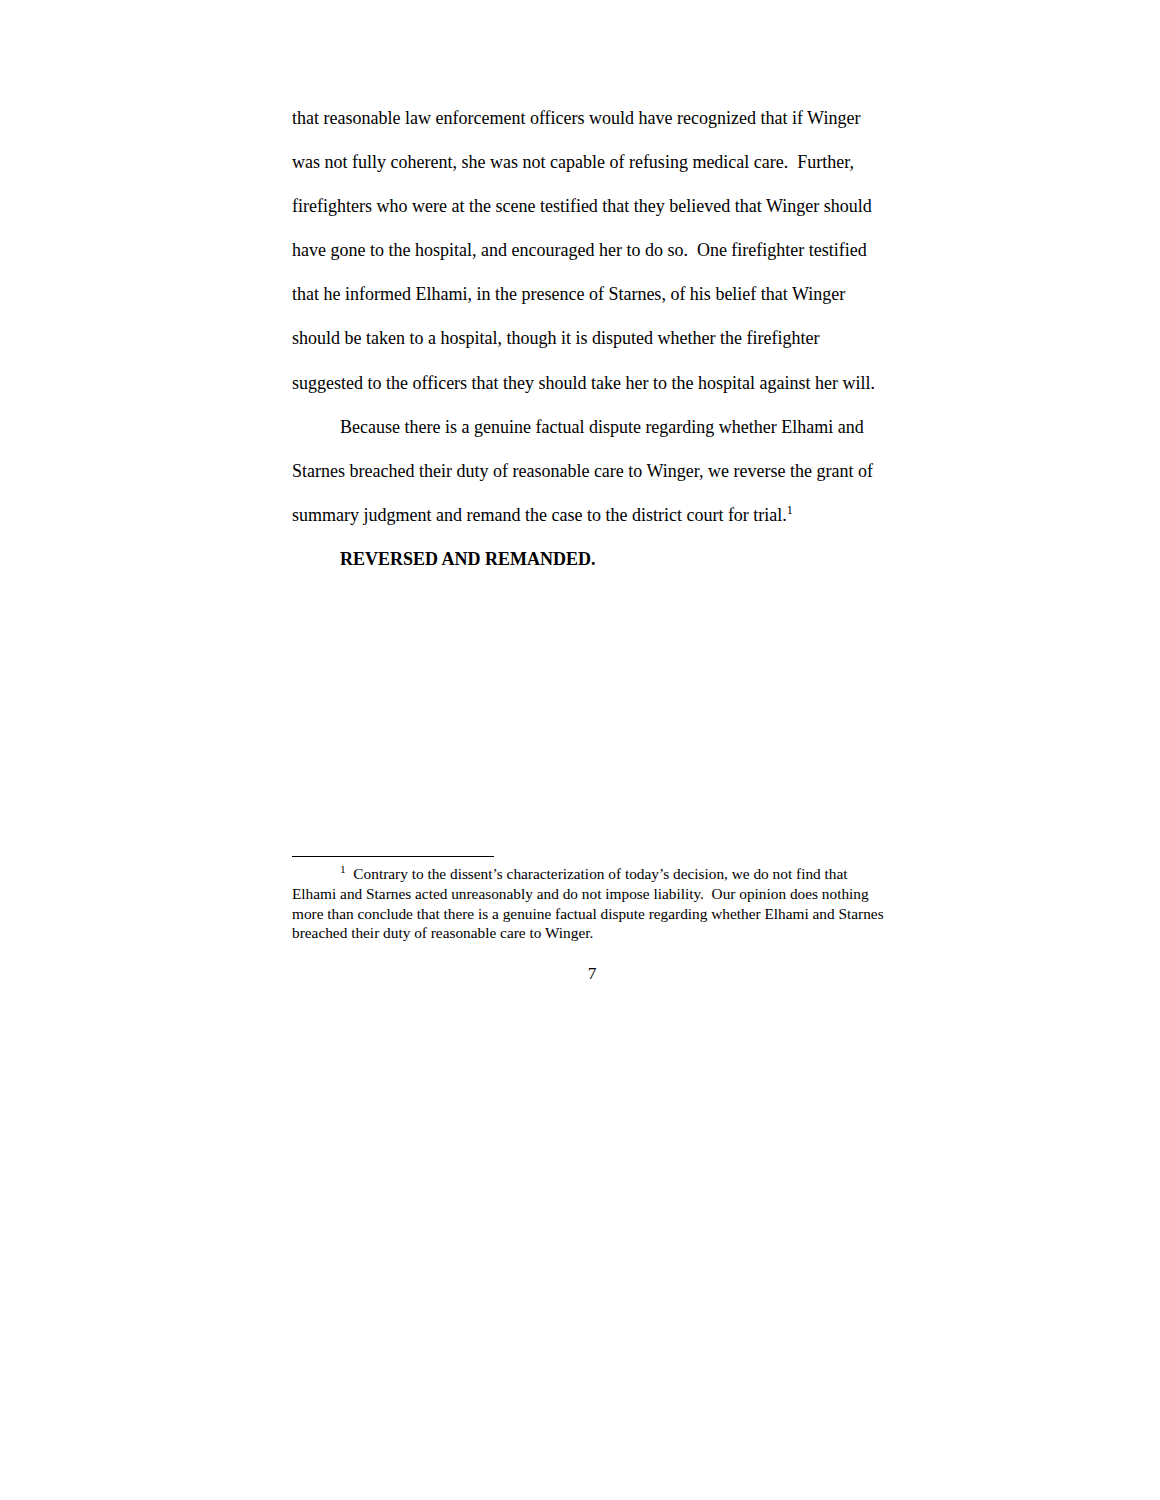that reasonable law enforcement officers would have recognized that if Winger was not fully coherent, she was not capable of refusing medical care. Further, firefighters who were at the scene testified that they believed that Winger should have gone to the hospital, and encouraged her to do so. One firefighter testified that he informed Elhami, in the presence of Starnes, of his belief that Winger should be taken to a hospital, though it is disputed whether the firefighter suggested to the officers that they should take her to the hospital against her will.
Because there is a genuine factual dispute regarding whether Elhami and Starnes breached their duty of reasonable care to Winger, we reverse the grant of summary judgment and remand the case to the district court for trial.1
REVERSED AND REMANDED.
1 Contrary to the dissent’s characterization of today’s decision, we do not find that Elhami and Starnes acted unreasonably and do not impose liability. Our opinion does nothing more than conclude that there is a genuine factual dispute regarding whether Elhami and Starnes breached their duty of reasonable care to Winger.
7